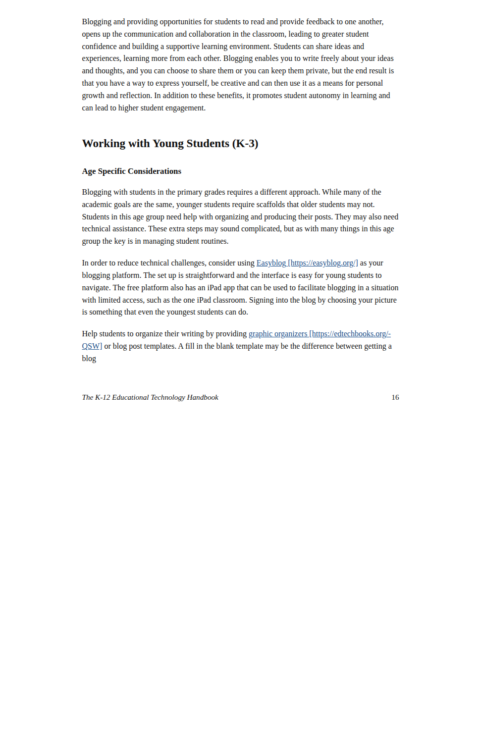Blogging and providing opportunities for students to read and provide feedback to one another, opens up the communication and collaboration in the classroom, leading to greater student confidence and building a supportive learning environment. Students can share ideas and experiences, learning more from each other. Blogging enables you to write freely about your ideas and thoughts, and you can choose to share them or you can keep them private, but the end result is that you have a way to express yourself, be creative and can then use it as a means for personal growth and reflection. In addition to these benefits, it promotes student autonomy in learning and can lead to higher student engagement.
Working with Young Students (K-3)
Age Specific Considerations
Blogging with students in the primary grades requires a different approach. While many of the academic goals are the same, younger students require scaffolds that older students may not. Students in this age group need help with organizing and producing their posts. They may also need technical assistance. These extra steps may sound complicated, but as with many things in this age group the key is in managing student routines.
In order to reduce technical challenges, consider using Easyblog [https://easyblog.org/] as your blogging platform. The set up is straightforward and the interface is easy for young students to navigate. The free platform also has an iPad app that can be used to facilitate blogging in a situation with limited access, such as the one iPad classroom. Signing into the blog by choosing your picture is something that even the youngest students can do.
Help students to organize their writing by providing graphic organizers [https://edtechbooks.org/-QSW] or blog post templates. A fill in the blank template may be the difference between getting a blog
The K-12 Educational Technology Handbook 16